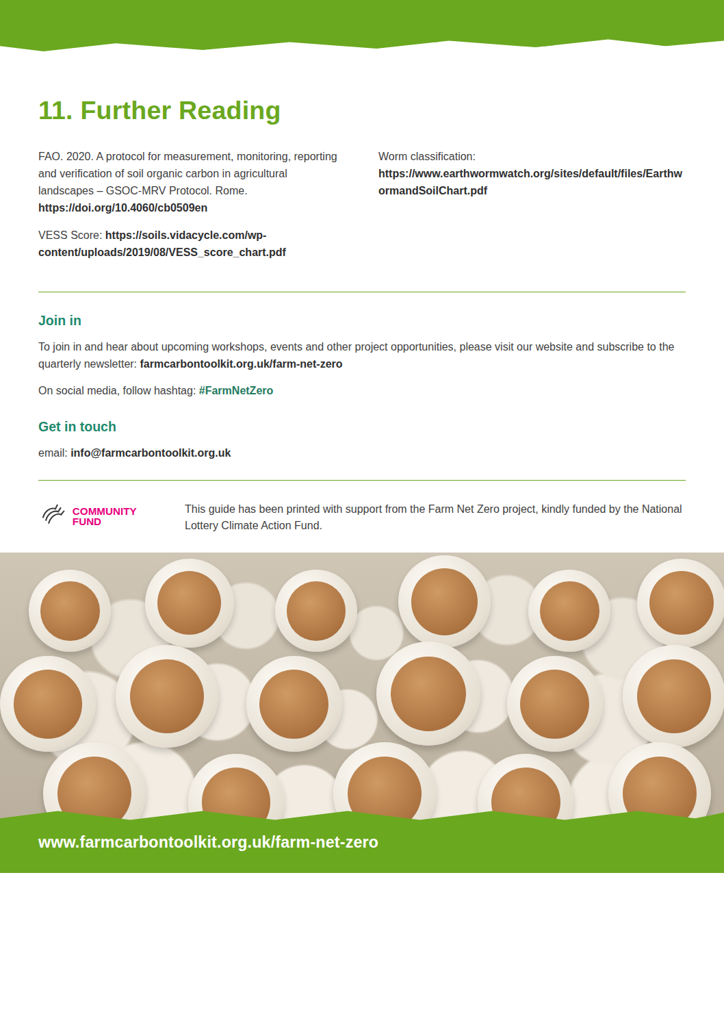11. Further Reading
FAO. 2020. A protocol for measurement, monitoring, reporting and verification of soil organic carbon in agricultural landscapes – GSOC-MRV Protocol. Rome. https://doi.org/10.4060/cb0509en
VESS Score: https://soils.vidacycle.com/wp-content/uploads/2019/08/VESS_score_chart.pdf
Worm classification: https://www.earthwormwatch.org/sites/default/files/EarthwormandSoilChart.pdf
Join in
To join in and hear about upcoming workshops, events and other project opportunities, please visit our website and subscribe to the quarterly newsletter: farmcarbontoolkit.org.uk/farm-net-zero
On social media, follow hashtag: #FarmNetZero
Get in touch
email: info@farmcarbontoolkit.org.uk
COMMUNITY FUND
This guide has been printed with support from the Farm Net Zero project, kindly funded by the National Lottery Climate Action Fund.
www.farmcarbontoolkit.org.uk/farm-net-zero